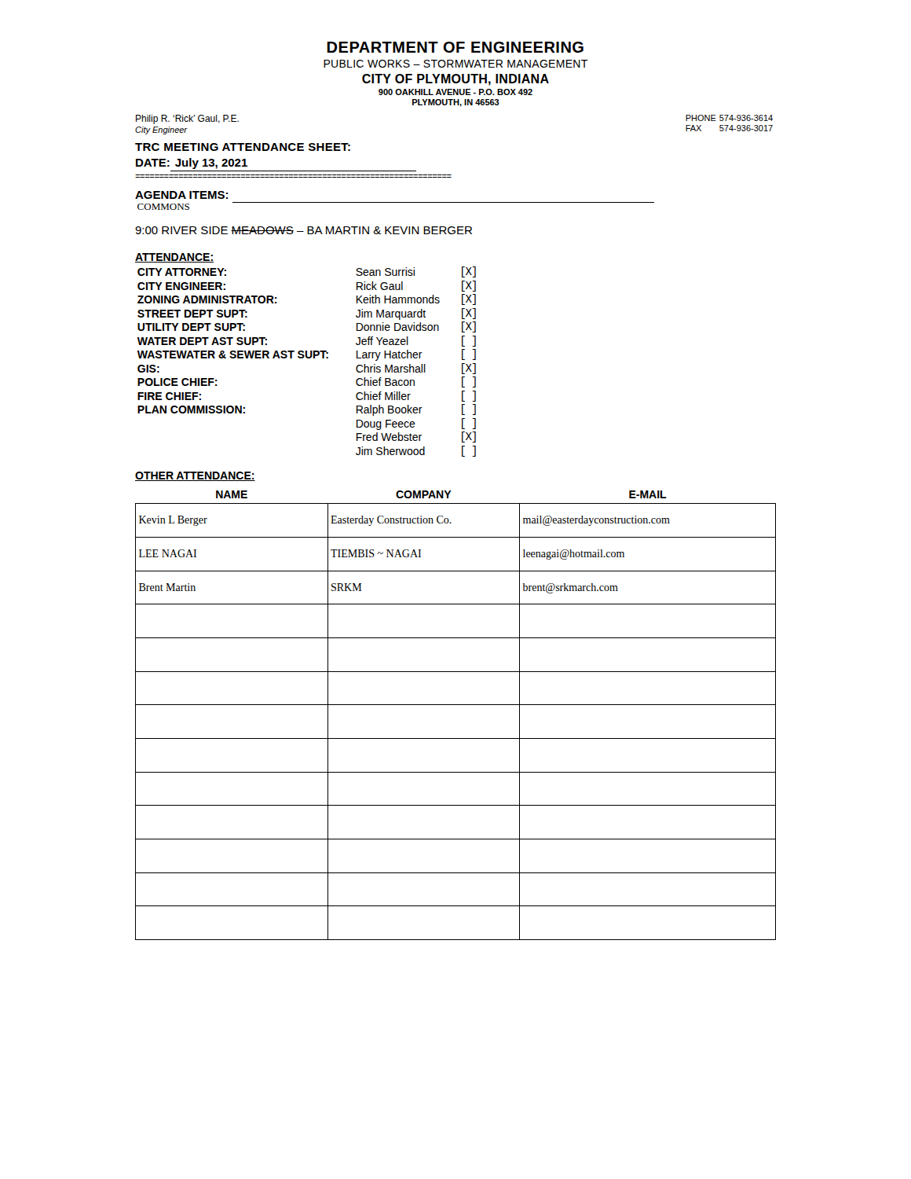DEPARTMENT OF ENGINEERING
PUBLIC WORKS – STORMWATER MANAGEMENT
CITY OF PLYMOUTH, INDIANA
900 OAKHILL AVENUE - P.O. BOX 492
PLYMOUTH, IN 46563
Philip R. ‘Rick’ Gaul, P.E.
City Engineer
| PHONE | 574-936-3614 |
| FAX | 574-936-3017 |
TRC MEETING ATTENDANCE SHEET:
DATE:July 13, 2021
==================================================================
AGENDA ITEMS:
COMMONS
9:00 RIVER SIDE MEADOWS – BA MARTIN & KEVIN BERGER
ATTENDANCE:
| CITY ATTORNEY: | Sean Surrisi | |
| CITY ENGINEER: | Rick Gaul | |
| ZONING ADMINISTRATOR: | Keith Hammonds | |
| STREET DEPT SUPT: | Jim Marquardt | |
| UTILITY DEPT SUPT: | Donnie Davidson | |
| WATER DEPT AST SUPT: | Jeff Yeazel | |
| WASTEWATER & SEWER AST SUPT: | Larry Hatcher | |
| GIS: | Chris Marshall | |
| POLICE CHIEF: | Chief Bacon | |
| FIRE CHIEF: | Chief Miller | |
| PLAN COMMISSION: | Ralph Booker | |
| | Doug Feece | |
| | Fred Webster | |
| | Jim Sherwood | |
OTHER ATTENDANCE:
| NAME | COMPANY | E-MAIL |
| --- | --- | --- |
| Kevin L Berger | Easterday Construction Co. | mail@easterdayconstruction.com |
| LEE NAGAI | TIEMBIS ~ NAGAI | leenagai@hotmail.com |
| Brent Martin | SRKM | brent@srkmarch.com |